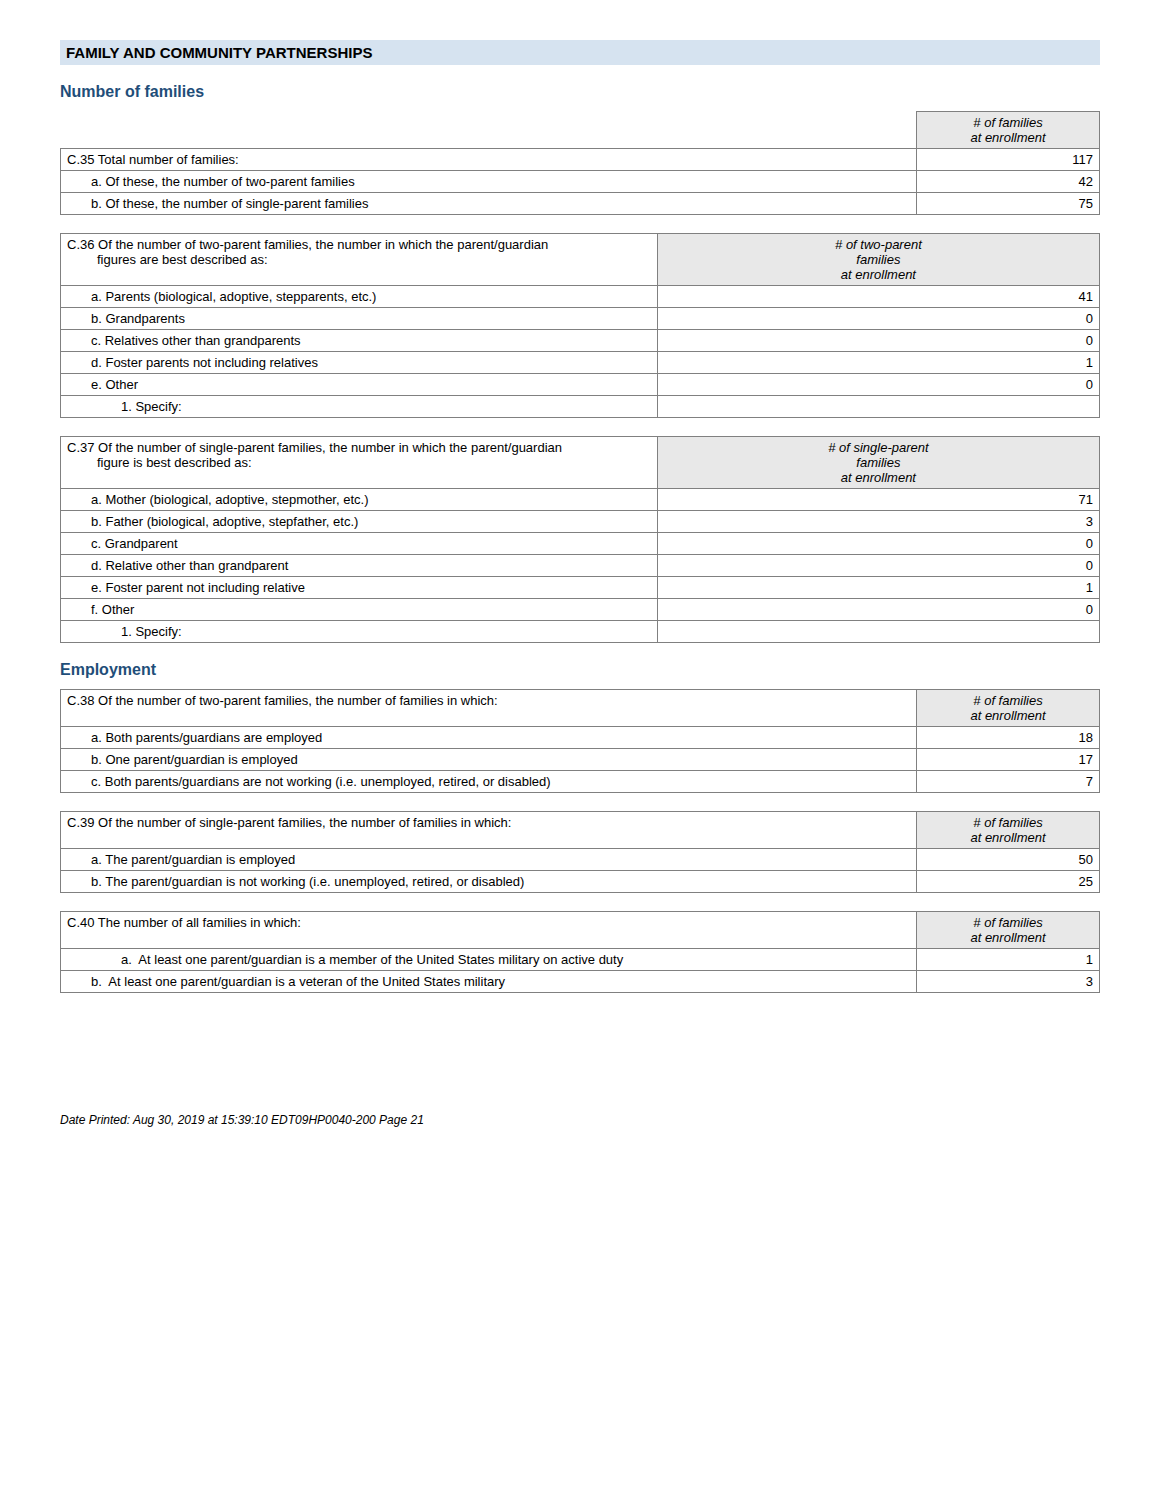FAMILY AND COMMUNITY PARTNERSHIPS
Number of families
| | # of families at enrollment |
| C.35 Total number of families: | 117 |
| a. Of these, the number of two-parent families | 42 |
| b. Of these, the number of single-parent families | 75 |
| C.36 Of the number of two-parent families, the number in which the parent/guardian figures are best described as: | # of two-parent families at enrollment |
| a. Parents (biological, adoptive, stepparents, etc.) | 41 |
| b. Grandparents | 0 |
| c. Relatives other than grandparents | 0 |
| d. Foster parents not including relatives | 1 |
| e. Other | 0 |
| 1. Specify: | |
| C.37 Of the number of single-parent families, the number in which the parent/guardian figure is best described as: | # of single-parent families at enrollment |
| a. Mother (biological, adoptive, stepmother, etc.) | 71 |
| b. Father (biological, adoptive, stepfather, etc.) | 3 |
| c. Grandparent | 0 |
| d. Relative other than grandparent | 0 |
| e. Foster parent not including relative | 1 |
| f. Other | 0 |
| 1. Specify: | |
Employment
| C.38 Of the number of two-parent families, the number of families in which: | # of families at enrollment |
| a. Both parents/guardians are employed | 18 |
| b. One parent/guardian is employed | 17 |
| c. Both parents/guardians are not working (i.e. unemployed, retired, or disabled) | 7 |
| C.39 Of the number of single-parent families, the number of families in which: | # of families at enrollment |
| a. The parent/guardian is employed | 50 |
| b. The parent/guardian is not working (i.e. unemployed, retired, or disabled) | 25 |
| C.40 The number of all families in which: | # of families at enrollment |
| a. At least one parent/guardian is a member of the United States military on active duty | 1 |
| b. At least one parent/guardian is a veteran of the United States military | 3 |
Date Printed: Aug 30, 2019 at 15:39:10 EDT09HP0040-200 Page 21